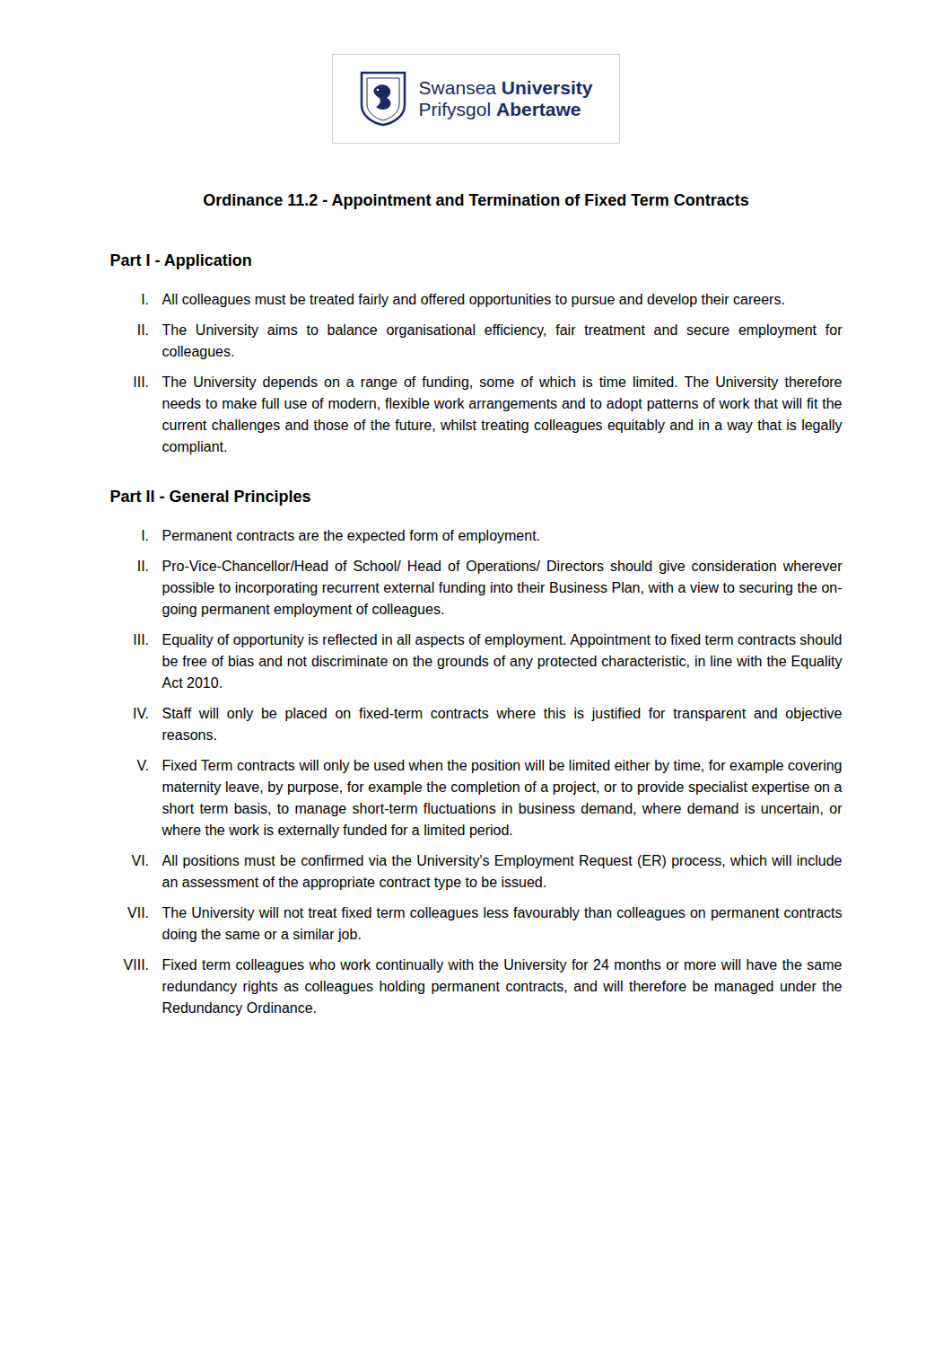Swansea University
Prifysgol Abertawe
Ordinance 11.2 - Appointment and Termination of Fixed Term Contracts
Part I - Application
All colleagues must be treated fairly and offered opportunities to pursue and develop their careers.
The University aims to balance organisational efficiency, fair treatment and secure employment for colleagues.
The University depends on a range of funding, some of which is time limited. The University therefore needs to make full use of modern, flexible work arrangements and to adopt patterns of work that will fit the current challenges and those of the future, whilst treating colleagues equitably and in a way that is legally compliant.
Part II - General Principles
Permanent contracts are the expected form of employment.
Pro-Vice-Chancellor/Head of School/ Head of Operations/ Directors should give consideration wherever possible to incorporating recurrent external funding into their Business Plan, with a view to securing the on-going permanent employment of colleagues.
Equality of opportunity is reflected in all aspects of employment. Appointment to fixed term contracts should be free of bias and not discriminate on the grounds of any protected characteristic, in line with the Equality Act 2010.
Staff will only be placed on fixed-term contracts where this is justified for transparent and objective reasons.
Fixed Term contracts will only be used when the position will be limited either by time, for example covering maternity leave, by purpose, for example the completion of a project, or to provide specialist expertise on a short term basis, to manage short-term fluctuations in business demand, where demand is uncertain, or where the work is externally funded for a limited period.
All positions must be confirmed via the University's Employment Request (ER) process, which will include an assessment of the appropriate contract type to be issued.
The University will not treat fixed term colleagues less favourably than colleagues on permanent contracts doing the same or a similar job.
Fixed term colleagues who work continually with the University for 24 months or more will have the same redundancy rights as colleagues holding permanent contracts, and will therefore be managed under the Redundancy Ordinance.